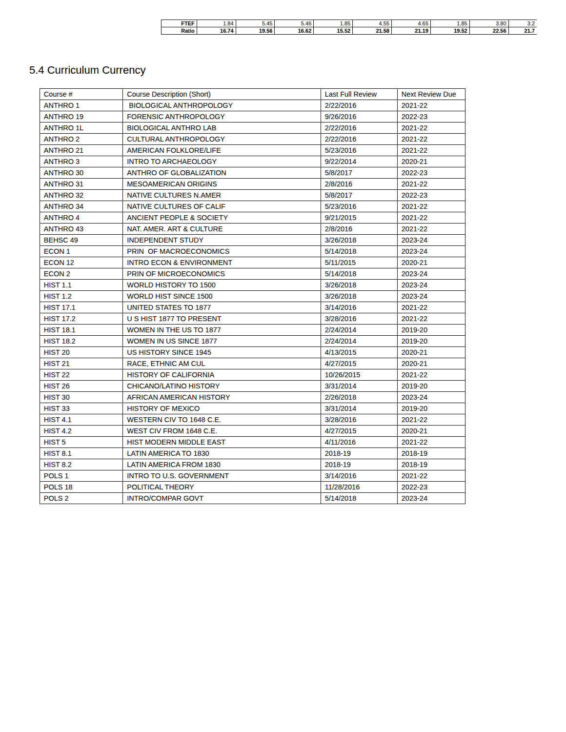| | FTEF | 1.84 | 5.45 | 5.46 | 1.85 | 4.55 | 4.65 | 1.85 | 3.80 | 3.2 |
| | Ratio | 16.74 | 19.56 | 16.62 | 15.52 | 21.58 | 21.19 | 19.52 | 22.56 | 21.7 |
5.4 Curriculum Currency
| Course # | Course Description (Short) | Last Full Review | Next Review Due |
| --- | --- | --- | --- |
| ANTHRO 1 | BIOLOGICAL ANTHROPOLOGY | 2/22/2016 | 2021-22 |
| ANTHRO 19 | FORENSIC ANTHROPOLOGY | 9/26/2016 | 2022-23 |
| ANTHRO 1L | BIOLOGICAL ANTHRO LAB | 2/22/2016 | 2021-22 |
| ANTHRO 2 | CULTURAL ANTHROPOLOGY | 2/22/2016 | 2021-22 |
| ANTHRO 21 | AMERICAN FOLKLORE/LIFE | 5/23/2016 | 2021-22 |
| ANTHRO 3 | INTRO TO ARCHAEOLOGY | 9/22/2014 | 2020-21 |
| ANTHRO 30 | ANTHRO OF GLOBALIZATION | 5/8/2017 | 2022-23 |
| ANTHRO 31 | MESOAMERICAN ORIGINS | 2/8/2016 | 2021-22 |
| ANTHRO 32 | NATIVE CULTURES N.AMER | 5/8/2017 | 2022-23 |
| ANTHRO 34 | NATIVE CULTURES OF CALIF | 5/23/2016 | 2021-22 |
| ANTHRO 4 | ANCIENT PEOPLE & SOCIETY | 9/21/2015 | 2021-22 |
| ANTHRO 43 | NAT. AMER. ART & CULTURE | 2/8/2016 | 2021-22 |
| BEHSC 49 | INDEPENDENT STUDY | 3/26/2018 | 2023-24 |
| ECON 1 | PRIN OF MACROECONOMICS | 5/14/2018 | 2023-24 |
| ECON 12 | INTRO ECON & ENVIRONMENT | 5/11/2015 | 2020-21 |
| ECON 2 | PRIN OF MICROECONOMICS | 5/14/2018 | 2023-24 |
| HIST 1.1 | WORLD HISTORY TO 1500 | 3/26/2018 | 2023-24 |
| HIST 1.2 | WORLD HIST SINCE 1500 | 3/26/2018 | 2023-24 |
| HIST 17.1 | UNITED STATES TO 1877 | 3/14/2016 | 2021-22 |
| HIST 17.2 | U S HIST 1877 TO PRESENT | 3/28/2016 | 2021-22 |
| HIST 18.1 | WOMEN IN THE US TO 1877 | 2/24/2014 | 2019-20 |
| HIST 18.2 | WOMEN IN US SINCE 1877 | 2/24/2014 | 2019-20 |
| HIST 20 | US HISTORY SINCE 1945 | 4/13/2015 | 2020-21 |
| HIST 21 | RACE, ETHNIC AM CUL | 4/27/2015 | 2020-21 |
| HIST 22 | HISTORY OF CALIFORNIA | 10/26/2015 | 2021-22 |
| HIST 26 | CHICANO/LATINO HISTORY | 3/31/2014 | 2019-20 |
| HIST 30 | AFRICAN AMERICAN HISTORY | 2/26/2018 | 2023-24 |
| HIST 33 | HISTORY OF MEXICO | 3/31/2014 | 2019-20 |
| HIST 4.1 | WESTERN CIV TO 1648 C.E. | 3/28/2016 | 2021-22 |
| HIST 4.2 | WEST CIV FROM 1648 C.E. | 4/27/2015 | 2020-21 |
| HIST 5 | HIST MODERN MIDDLE EAST | 4/11/2016 | 2021-22 |
| HIST 8.1 | LATIN AMERICA TO 1830 | 2018-19 | 2018-19 |
| HIST 8.2 | LATIN AMERICA FROM 1830 | 2018-19 | 2018-19 |
| POLS 1 | INTRO TO U.S. GOVERNMENT | 3/14/2016 | 2021-22 |
| POLS 18 | POLITICAL THEORY | 11/28/2016 | 2022-23 |
| POLS 2 | INTRO/COMPAR GOVT | 5/14/2018 | 2023-24 |